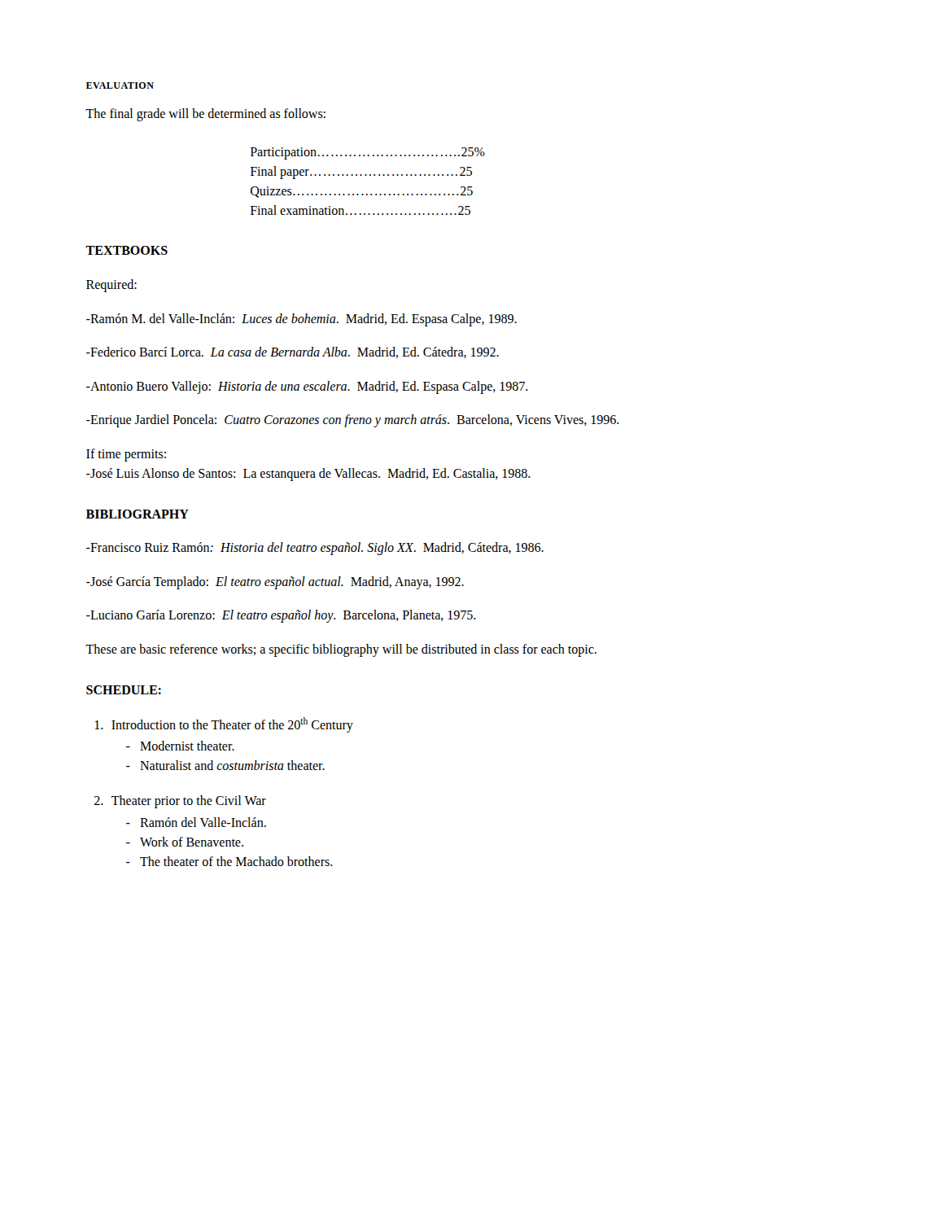Evaluation
The final grade will be determined as follows:
| Participation ………………………….. 25% |
| Final paper …………………………… 25 |
| Quizzes ………………………………. 25 |
| Final examination ……………………. 25 |
TEXTBOOKS
Required:
-Ramón M. del Valle-Inclán: Luces de bohemia. Madrid, Ed. Espasa Calpe, 1989.
-Federico Barcí Lorca. La casa de Bernarda Alba. Madrid, Ed. Cátedra, 1992.
-Antonio Buero Vallejo: Historia de una escalera. Madrid, Ed. Espasa Calpe, 1987.
-Enrique Jardiel Poncela: Cuatro Corazones con freno y march atrás. Barcelona, Vicens Vives, 1996.
If time permits:
-José Luis Alonso de Santos: La estanquera de Vallecas. Madrid, Ed. Castalia, 1988.
BIBLIOGRAPHY
-Francisco Ruiz Ramón: Historia del teatro español. Siglo XX. Madrid, Cátedra, 1986.
-José García Templado: El teatro español actual. Madrid, Anaya, 1992.
-Luciano Garía Lorenzo: El teatro español hoy. Barcelona, Planeta, 1975.
These are basic reference works; a specific bibliography will be distributed in class for each topic.
SCHEDULE:
Introduction to the Theater of the 20th Century
Modernist theater.
Naturalist and costumbrista theater.
Theater prior to the Civil War
Ramón del Valle-Inclán.
Work of Benavente.
The theater of the Machado brothers.